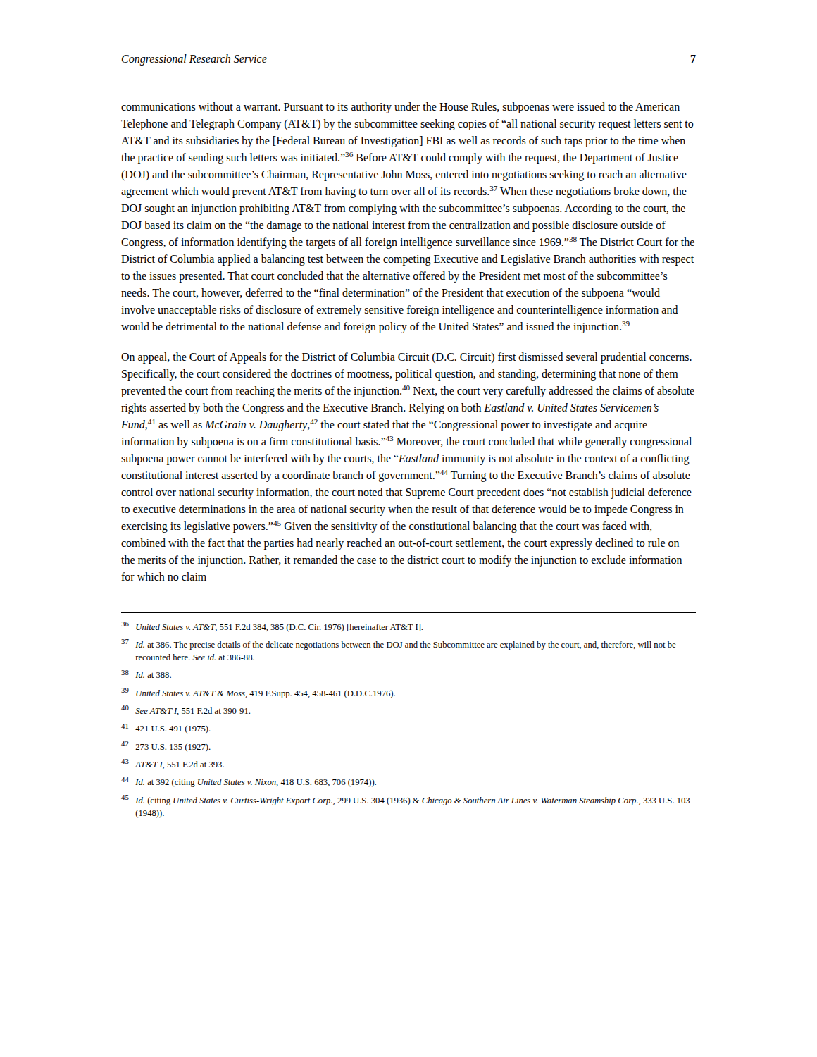Congressional Research Service 7
communications without a warrant. Pursuant to its authority under the House Rules, subpoenas were issued to the American Telephone and Telegraph Company (AT&T) by the subcommittee seeking copies of “all national security request letters sent to AT&T and its subsidiaries by the [Federal Bureau of Investigation] FBI as well as records of such taps prior to the time when the practice of sending such letters was initiated.”36 Before AT&T could comply with the request, the Department of Justice (DOJ) and the subcommittee’s Chairman, Representative John Moss, entered into negotiations seeking to reach an alternative agreement which would prevent AT&T from having to turn over all of its records.37 When these negotiations broke down, the DOJ sought an injunction prohibiting AT&T from complying with the subcommittee’s subpoenas. According to the court, the DOJ based its claim on the “the damage to the national interest from the centralization and possible disclosure outside of Congress, of information identifying the targets of all foreign intelligence surveillance since 1969.”38 The District Court for the District of Columbia applied a balancing test between the competing Executive and Legislative Branch authorities with respect to the issues presented. That court concluded that the alternative offered by the President met most of the subcommittee’s needs. The court, however, deferred to the “final determination” of the President that execution of the subpoena “would involve unacceptable risks of disclosure of extremely sensitive foreign intelligence and counterintelligence information and would be detrimental to the national defense and foreign policy of the United States” and issued the injunction.39
On appeal, the Court of Appeals for the District of Columbia Circuit (D.C. Circuit) first dismissed several prudential concerns. Specifically, the court considered the doctrines of mootness, political question, and standing, determining that none of them prevented the court from reaching the merits of the injunction.40 Next, the court very carefully addressed the claims of absolute rights asserted by both the Congress and the Executive Branch. Relying on both Eastland v. United States Servicemen’s Fund,41 as well as McGrain v. Daugherty,42 the court stated that the “Congressional power to investigate and acquire information by subpoena is on a firm constitutional basis.”43 Moreover, the court concluded that while generally congressional subpoena power cannot be interfered with by the courts, the “Eastland immunity is not absolute in the context of a conflicting constitutional interest asserted by a coordinate branch of government.”44 Turning to the Executive Branch’s claims of absolute control over national security information, the court noted that Supreme Court precedent does “not establish judicial deference to executive determinations in the area of national security when the result of that deference would be to impede Congress in exercising its legislative powers.”45 Given the sensitivity of the constitutional balancing that the court was faced with, combined with the fact that the parties had nearly reached an out-of-court settlement, the court expressly declined to rule on the merits of the injunction. Rather, it remanded the case to the district court to modify the injunction to exclude information for which no claim
36 United States v. AT&T, 551 F.2d 384, 385 (D.C. Cir. 1976) [hereinafter AT&T I].
37 Id. at 386. The precise details of the delicate negotiations between the DOJ and the Subcommittee are explained by the court, and, therefore, will not be recounted here. See id. at 386-88.
38 Id. at 388.
39 United States v. AT&T & Moss, 419 F.Supp. 454, 458-461 (D.D.C.1976).
40 See AT&T I, 551 F.2d at 390-91.
41421 U.S. 491 (1975).
42273 U.S. 135 (1927).
43 AT&T I, 551 F.2d at 393.
44 Id. at 392 (citing United States v. Nixon, 418 U.S. 683, 706 (1974)).
45 Id. (citing United States v. Curtiss-Wright Export Corp., 299 U.S. 304 (1936) & Chicago & Southern Air Lines v. Waterman Steamship Corp., 333 U.S. 103 (1948)).